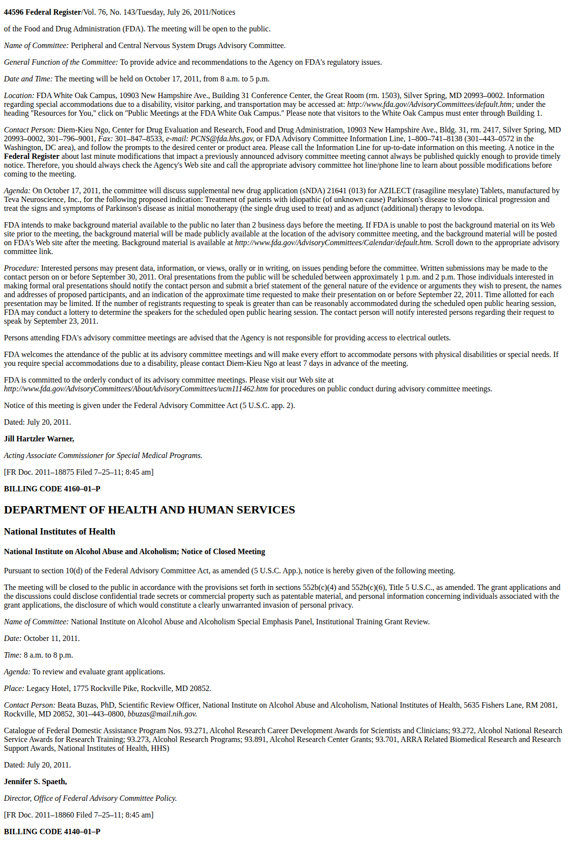44596 Federal Register/Vol. 76, No. 143/Tuesday, July 26, 2011/Notices
of the Food and Drug Administration (FDA). The meeting will be open to the public.
Name of Committee: Peripheral and Central Nervous System Drugs Advisory Committee.
General Function of the Committee: To provide advice and recommendations to the Agency on FDA's regulatory issues.
Date and Time: The meeting will be held on October 17, 2011, from 8 a.m. to 5 p.m.
Location: FDA White Oak Campus, 10903 New Hampshire Ave., Building 31 Conference Center, the Great Room (rm. 1503), Silver Spring, MD 20993–0002. Information regarding special accommodations due to a disability, visitor parking, and transportation may be accessed at: http://www.fda.gov/AdvisoryCommittees/default.htm; under the heading ''Resources for You,'' click on ''Public Meetings at the FDA White Oak Campus.'' Please note that visitors to the White Oak Campus must enter through Building 1.
Contact Person: Diem-Kieu Ngo, Center for Drug Evaluation and Research, Food and Drug Administration, 10903 New Hampshire Ave., Bldg. 31, rm. 2417, Silver Spring, MD 20993–0002, 301–796–9001, Fax: 301–847–8533, e-mail: PCNS@fda.hhs.gov, or FDA Advisory Committee Information Line, 1–800–741–8138 (301–443–0572 in the Washington, DC area), and follow the prompts to the desired center or product area. Please call the Information Line for up-to-date information on this meeting. A notice in the Federal Register about last minute modifications that impact a previously announced advisory committee meeting cannot always be published quickly enough to provide timely notice. Therefore, you should always check the Agency's Web site and call the appropriate advisory committee hot line/phone line to learn about possible modifications before coming to the meeting.
Agenda: On October 17, 2011, the committee will discuss supplemental new drug application (sNDA) 21641 (013) for AZILECT (rasagiline mesylate) Tablets, manufactured by Teva Neuroscience, Inc., for the following proposed indication: Treatment of patients with idiopathic (of unknown cause) Parkinson's disease to slow clinical progression and treat the signs and symptoms of Parkinson's disease as initial monotherapy (the single drug used to treat) and as adjunct (additional) therapy to levodopa.
FDA intends to make background material available to the public no later than 2 business days before the meeting. If FDA is unable to post the background material on its Web site prior to the meeting, the background material will be made publicly available at the location of the advisory committee meeting, and the background material will be posted on FDA's Web site after the meeting. Background material is available at http://www.fda.gov/AdvisoryCommittees/Calendar/default.htm. Scroll down to the appropriate advisory committee link.
Procedure: Interested persons may present data, information, or views, orally or in writing, on issues pending before the committee. Written submissions may be made to the contact person on or before September 30, 2011. Oral presentations from the public will be scheduled between approximately 1 p.m. and 2 p.m. Those individuals interested in making formal oral presentations should notify the contact person and submit a brief statement of the general nature of the evidence or arguments they wish to present, the names and addresses of proposed participants, and an indication of the approximate time requested to make their presentation on or before September 22, 2011. Time allotted for each presentation may be limited. If the number of registrants requesting to speak is greater than can be reasonably accommodated during the scheduled open public hearing session, FDA may conduct a lottery to determine the speakers for the scheduled open public hearing session. The contact person will notify interested persons regarding their request to speak by September 23, 2011.
Persons attending FDA's advisory committee meetings are advised that the Agency is not responsible for providing access to electrical outlets.
FDA welcomes the attendance of the public at its advisory committee meetings and will make every effort to accommodate persons with physical disabilities or special needs. If you require special accommodations due to a disability, please contact Diem-Kieu Ngo at least 7 days in advance of the meeting.
FDA is committed to the orderly conduct of its advisory committee meetings. Please visit our Web site at http://www.fda.gov/AdvisoryCommittees/AboutAdvisoryCommittees/ucm111462.htm for procedures on public conduct during advisory committee meetings.
Notice of this meeting is given under the Federal Advisory Committee Act (5 U.S.C. app. 2).
Dated: July 20, 2011.
Jill Hartzler Warner,
Acting Associate Commissioner for Special Medical Programs.
[FR Doc. 2011–18875 Filed 7–25–11; 8:45 am]
BILLING CODE 4160–01–P
DEPARTMENT OF HEALTH AND HUMAN SERVICES
National Institutes of Health
National Institute on Alcohol Abuse and Alcoholism; Notice of Closed Meeting
Pursuant to section 10(d) of the Federal Advisory Committee Act, as amended (5 U.S.C. App.), notice is hereby given of the following meeting.
The meeting will be closed to the public in accordance with the provisions set forth in sections 552b(c)(4) and 552b(c)(6), Title 5 U.S.C., as amended. The grant applications and the discussions could disclose confidential trade secrets or commercial property such as patentable material, and personal information concerning individuals associated with the grant applications, the disclosure of which would constitute a clearly unwarranted invasion of personal privacy.
Name of Committee: National Institute on Alcohol Abuse and Alcoholism Special Emphasis Panel, Institutional Training Grant Review.
Date: October 11, 2011.
Time: 8 a.m. to 8 p.m.
Agenda: To review and evaluate grant applications.
Place: Legacy Hotel, 1775 Rockville Pike, Rockville, MD 20852.
Contact Person: Beata Buzas, PhD, Scientific Review Officer, National Institute on Alcohol Abuse and Alcoholism, National Institutes of Health, 5635 Fishers Lane, RM 2081, Rockville, MD 20852, 301–443–0800, bbuzas@mail.nih.gov.
Catalogue of Federal Domestic Assistance Program Nos. 93.271, Alcohol Research Career Development Awards for Scientists and Clinicians; 93.272, Alcohol National Research Service Awards for Research Training; 93.273, Alcohol Research Programs; 93.891, Alcohol Research Center Grants; 93.701, ARRA Related Biomedical Research and Research Support Awards, National Institutes of Health, HHS)
Dated: July 20, 2011.
Jennifer S. Spaeth,
Director, Office of Federal Advisory Committee Policy.
[FR Doc. 2011–18860 Filed 7–25–11; 8:45 am]
BILLING CODE 4140–01–P